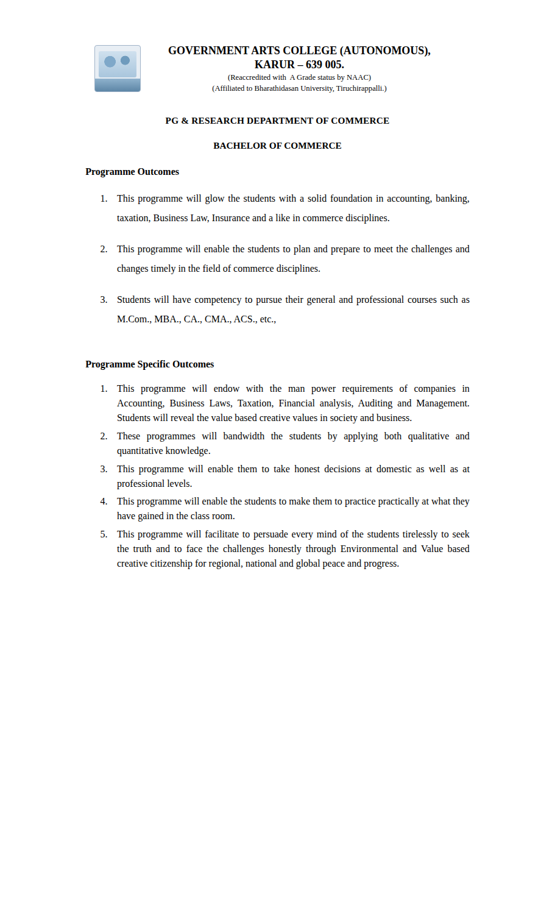GOVERNMENT ARTS COLLEGE (AUTONOMOUS),
KARUR – 639 005.
(Reaccredited with A Grade status by NAAC)
(Affiliated to Bharathidasan University, Tiruchirappalli.)
PG & RESEARCH DEPARTMENT OF COMMERCE
BACHELOR OF COMMERCE
Programme Outcomes
This programme will glow the students with a solid foundation in accounting, banking, taxation, Business Law, Insurance and a like in commerce disciplines.
This programme will enable the students to plan and prepare to meet the challenges and changes timely in the field of commerce disciplines.
Students will have competency to pursue their general and professional courses such as M.Com., MBA., CA., CMA., ACS., etc.,
Programme Specific Outcomes
This programme will endow with the man power requirements of companies in Accounting, Business Laws, Taxation, Financial analysis, Auditing and Management. Students will reveal the value based creative values in society and business.
These programmes will bandwidth the students by applying both qualitative and quantitative knowledge.
This programme will enable them to take honest decisions at domestic as well as at professional levels.
This programme will enable the students to make them to practice practically at what they have gained in the class room.
This programme will facilitate to persuade every mind of the students tirelessly to seek the truth and to face the challenges honestly through Environmental and Value based creative citizenship for regional, national and global peace and progress.